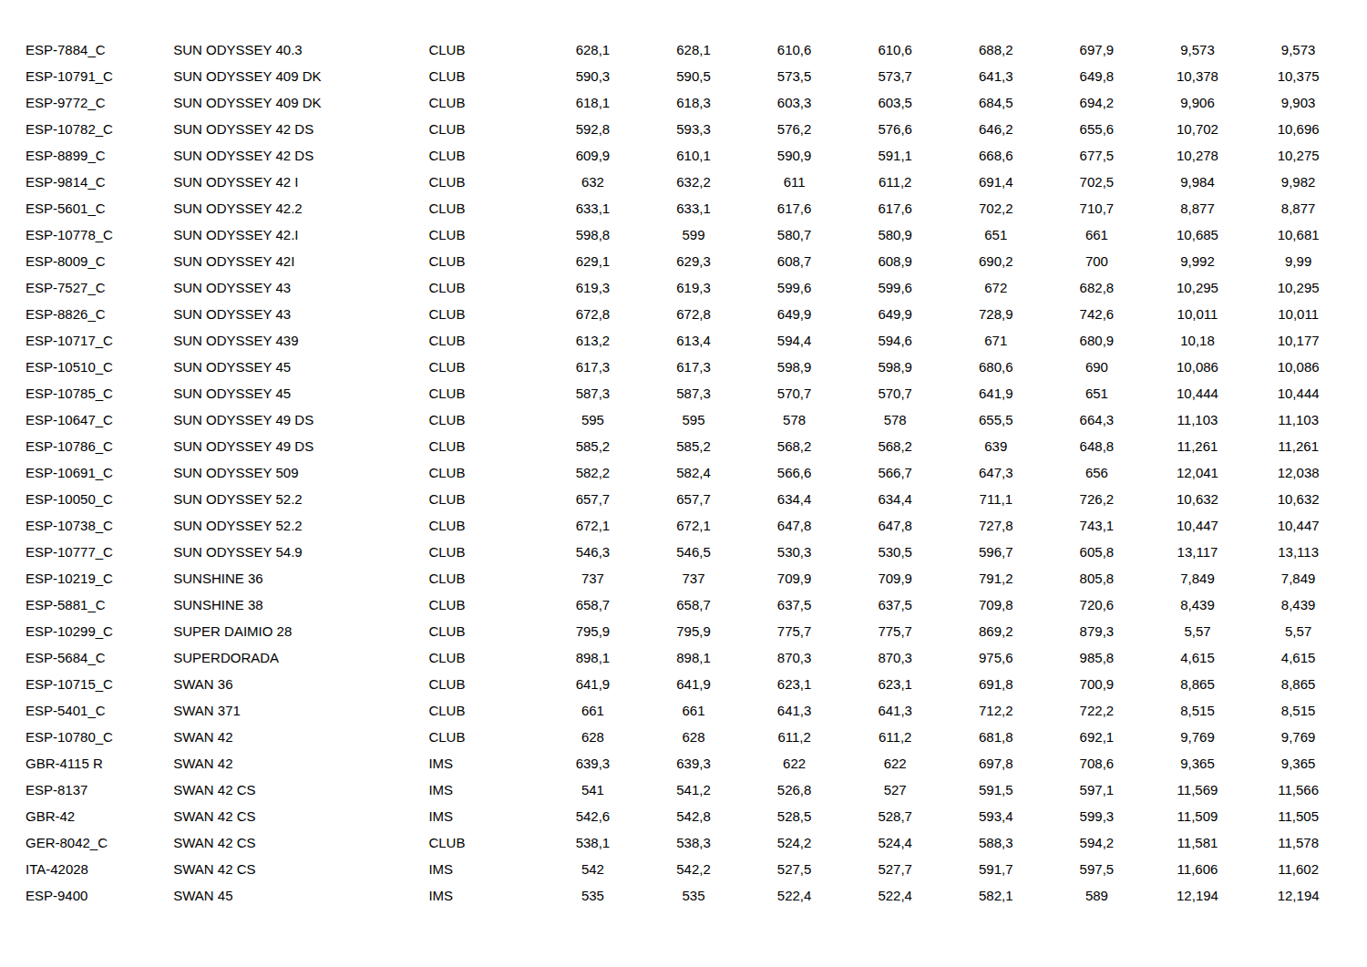| ESP-7884_C | SUN ODYSSEY 40.3 | CLUB | 628,1 | 628,1 | 610,6 | 610,6 | 688,2 | 697,9 | 9,573 | 9,573 |
| ESP-10791_C | SUN ODYSSEY 409 DK | CLUB | 590,3 | 590,5 | 573,5 | 573,7 | 641,3 | 649,8 | 10,378 | 10,375 |
| ESP-9772_C | SUN ODYSSEY 409 DK | CLUB | 618,1 | 618,3 | 603,3 | 603,5 | 684,5 | 694,2 | 9,906 | 9,903 |
| ESP-10782_C | SUN ODYSSEY 42 DS | CLUB | 592,8 | 593,3 | 576,2 | 576,6 | 646,2 | 655,6 | 10,702 | 10,696 |
| ESP-8899_C | SUN ODYSSEY 42 DS | CLUB | 609,9 | 610,1 | 590,9 | 591,1 | 668,6 | 677,5 | 10,278 | 10,275 |
| ESP-9814_C | SUN ODYSSEY 42 I | CLUB | 632 | 632,2 | 611 | 611,2 | 691,4 | 702,5 | 9,984 | 9,982 |
| ESP-5601_C | SUN ODYSSEY 42.2 | CLUB | 633,1 | 633,1 | 617,6 | 617,6 | 702,2 | 710,7 | 8,877 | 8,877 |
| ESP-10778_C | SUN ODYSSEY 42.I | CLUB | 598,8 | 599 | 580,7 | 580,9 | 651 | 661 | 10,685 | 10,681 |
| ESP-8009_C | SUN ODYSSEY 42I | CLUB | 629,1 | 629,3 | 608,7 | 608,9 | 690,2 | 700 | 9,992 | 9,99 |
| ESP-7527_C | SUN ODYSSEY 43 | CLUB | 619,3 | 619,3 | 599,6 | 599,6 | 672 | 682,8 | 10,295 | 10,295 |
| ESP-8826_C | SUN ODYSSEY 43 | CLUB | 672,8 | 672,8 | 649,9 | 649,9 | 728,9 | 742,6 | 10,011 | 10,011 |
| ESP-10717_C | SUN ODYSSEY 439 | CLUB | 613,2 | 613,4 | 594,4 | 594,6 | 671 | 680,9 | 10,18 | 10,177 |
| ESP-10510_C | SUN ODYSSEY 45 | CLUB | 617,3 | 617,3 | 598,9 | 598,9 | 680,6 | 690 | 10,086 | 10,086 |
| ESP-10785_C | SUN ODYSSEY 45 | CLUB | 587,3 | 587,3 | 570,7 | 570,7 | 641,9 | 651 | 10,444 | 10,444 |
| ESP-10647_C | SUN ODYSSEY 49 DS | CLUB | 595 | 595 | 578 | 578 | 655,5 | 664,3 | 11,103 | 11,103 |
| ESP-10786_C | SUN ODYSSEY 49 DS | CLUB | 585,2 | 585,2 | 568,2 | 568,2 | 639 | 648,8 | 11,261 | 11,261 |
| ESP-10691_C | SUN ODYSSEY 509 | CLUB | 582,2 | 582,4 | 566,6 | 566,7 | 647,3 | 656 | 12,041 | 12,038 |
| ESP-10050_C | SUN ODYSSEY 52.2 | CLUB | 657,7 | 657,7 | 634,4 | 634,4 | 711,1 | 726,2 | 10,632 | 10,632 |
| ESP-10738_C | SUN ODYSSEY 52.2 | CLUB | 672,1 | 672,1 | 647,8 | 647,8 | 727,8 | 743,1 | 10,447 | 10,447 |
| ESP-10777_C | SUN ODYSSEY 54.9 | CLUB | 546,3 | 546,5 | 530,3 | 530,5 | 596,7 | 605,8 | 13,117 | 13,113 |
| ESP-10219_C | SUNSHINE 36 | CLUB | 737 | 737 | 709,9 | 709,9 | 791,2 | 805,8 | 7,849 | 7,849 |
| ESP-5881_C | SUNSHINE 38 | CLUB | 658,7 | 658,7 | 637,5 | 637,5 | 709,8 | 720,6 | 8,439 | 8,439 |
| ESP-10299_C | SUPER DAIMIO 28 | CLUB | 795,9 | 795,9 | 775,7 | 775,7 | 869,2 | 879,3 | 5,57 | 5,57 |
| ESP-5684_C | SUPERDORADA | CLUB | 898,1 | 898,1 | 870,3 | 870,3 | 975,6 | 985,8 | 4,615 | 4,615 |
| ESP-10715_C | SWAN 36 | CLUB | 641,9 | 641,9 | 623,1 | 623,1 | 691,8 | 700,9 | 8,865 | 8,865 |
| ESP-5401_C | SWAN 371 | CLUB | 661 | 661 | 641,3 | 641,3 | 712,2 | 722,2 | 8,515 | 8,515 |
| ESP-10780_C | SWAN 42 | CLUB | 628 | 628 | 611,2 | 611,2 | 681,8 | 692,1 | 9,769 | 9,769 |
| GBR-4115 R | SWAN 42 | IMS | 639,3 | 639,3 | 622 | 622 | 697,8 | 708,6 | 9,365 | 9,365 |
| ESP-8137 | SWAN 42 CS | IMS | 541 | 541,2 | 526,8 | 527 | 591,5 | 597,1 | 11,569 | 11,566 |
| GBR-42 | SWAN 42 CS | IMS | 542,6 | 542,8 | 528,5 | 528,7 | 593,4 | 599,3 | 11,509 | 11,505 |
| GER-8042_C | SWAN 42 CS | CLUB | 538,1 | 538,3 | 524,2 | 524,4 | 588,3 | 594,2 | 11,581 | 11,578 |
| ITA-42028 | SWAN 42 CS | IMS | 542 | 542,2 | 527,5 | 527,7 | 591,7 | 597,5 | 11,606 | 11,602 |
| ESP-9400 | SWAN 45 | IMS | 535 | 535 | 522,4 | 522,4 | 582,1 | 589 | 12,194 | 12,194 |